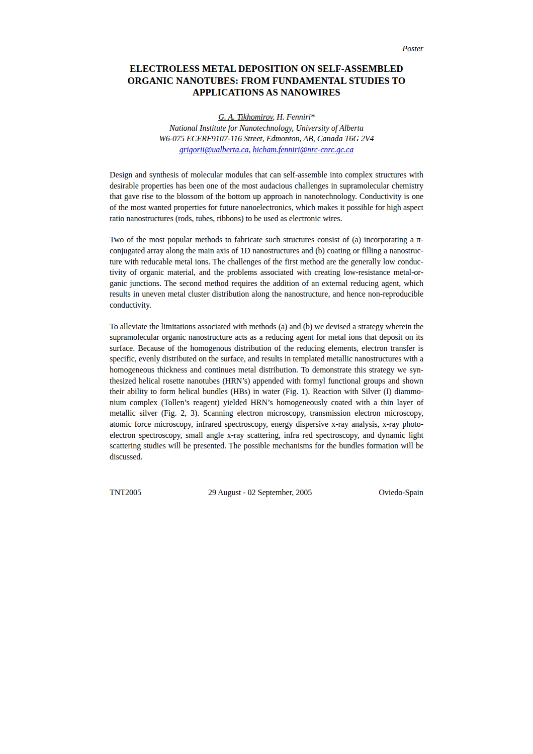Poster
Electroless Metal Deposition on Self-Assembled Organic Nanotubes: From Fundamental Studies to Applications as Nanowires
G. A. Tikhomirov, H. Fenniri*
National Institute for Nanotechnology, University of Alberta
W6-075 ECERF9107-116 Street, Edmonton, AB, Canada T6G 2V4
grigorii@ualberta.ca, hicham.fenniri@nrc-cnrc.gc.ca
Design and synthesis of molecular modules that can self-assemble into complex structures with desirable properties has been one of the most audacious challenges in supramolecular chemistry that gave rise to the blossom of the bottom up approach in nanotechnology. Conductivity is one of the most wanted properties for future nanoelectronics, which makes it possible for high aspect ratio nanostructures (rods, tubes, ribbons) to be used as electronic wires.
Two of the most popular methods to fabricate such structures consist of (a) incorporating a π-conjugated array along the main axis of 1D nanostructures and (b) coating or filling a nanostructure with reducable metal ions. The challenges of the first method are the generally low conductivity of organic material, and the problems associated with creating low-resistance metal-organic junctions. The second method requires the addition of an external reducing agent, which results in uneven metal cluster distribution along the nanostructure, and hence non-reproducible conductivity.
To alleviate the limitations associated with methods (a) and (b) we devised a strategy wherein the supramolecular organic nanostructure acts as a reducing agent for metal ions that deposit on its surface. Because of the homogenous distribution of the reducing elements, electron transfer is specific, evenly distributed on the surface, and results in templated metallic nanostructures with a homogeneous thickness and continues metal distribution. To demonstrate this strategy we synthesized helical rosette nanotubes (HRN’s) appended with formyl functional groups and shown their ability to form helical bundles (HBs) in water (Fig. 1). Reaction with Silver (I) diammonium complex (Tollen’s reagent) yielded HRN’s homogeneously coated with a thin layer of metallic silver (Fig. 2, 3). Scanning electron microscopy, transmission electron microscopy, atomic force microscopy, infrared spectroscopy, energy dispersive x-ray analysis, x-ray photoelectron spectroscopy, small angle x-ray scattering, infra red spectroscopy, and dynamic light scattering studies will be presented. The possible mechanisms for the bundles formation will be discussed.
TNT2005
29 August - 02 September, 2005
Oviedo-Spain